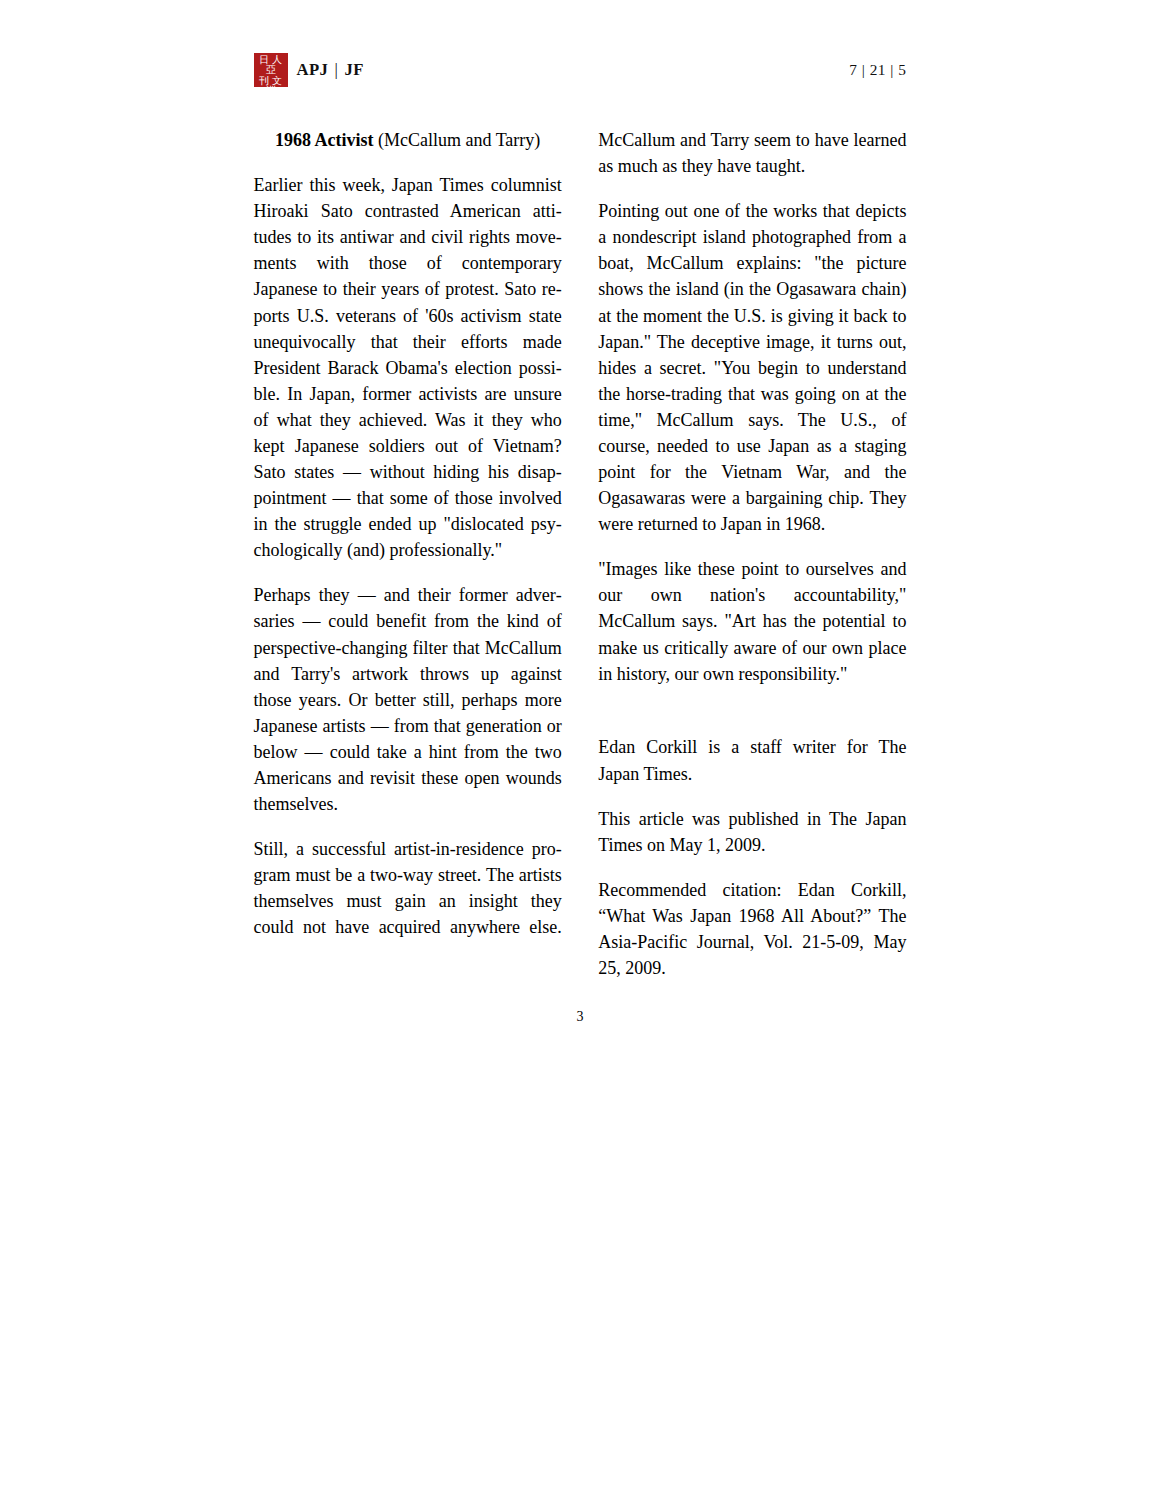日 人 亞 刊 文 洲 誌 評 太
APJ | JF
7 | 21 | 5
1968 Activist (McCallum and Tarry)
Earlier this week, Japan Times columnist Hiroaki Sato contrasted American attitudes to its antiwar and civil rights movements with those of contemporary Japanese to their years of protest. Sato reports U.S. veterans of '60s activism state unequivocally that their efforts made President Barack Obama's election possible. In Japan, former activists are unsure of what they achieved. Was it they who kept Japanese soldiers out of Vietnam? Sato states — without hiding his disappointment — that some of those involved in the struggle ended up "dislocated psychologically (and) professionally."
Perhaps they — and their former adversaries — could benefit from the kind of perspective-changing filter that McCallum and Tarry's artwork throws up against those years. Or better still, perhaps more Japanese artists — from that generation or below — could take a hint from the two Americans and revisit these open wounds themselves.
Still, a successful artist-in-residence program must be a two-way street. The artists themselves must gain an insight they could not have acquired anywhere else. McCallum and Tarry seem to have learned as much as they have taught.
Pointing out one of the works that depicts a nondescript island photographed from a boat, McCallum explains: "the picture shows the island (in the Ogasawara chain) at the moment the U.S. is giving it back to Japan." The deceptive image, it turns out, hides a secret. "You begin to understand the horse-trading that was going on at the time," McCallum says. The U.S., of course, needed to use Japan as a staging point for the Vietnam War, and the Ogasawaras were a bargaining chip. They were returned to Japan in 1968.
"Images like these point to ourselves and our own nation's accountability," McCallum says. "Art has the potential to make us critically aware of our own place in history, our own responsibility."
Edan Corkill is a staff writer for The Japan Times.
This article was published in The Japan Times on May 1, 2009.
Recommended citation: Edan Corkill, “What Was Japan 1968 All About?” The Asia-Pacific Journal, Vol. 21-5-09, May 25, 2009.
3